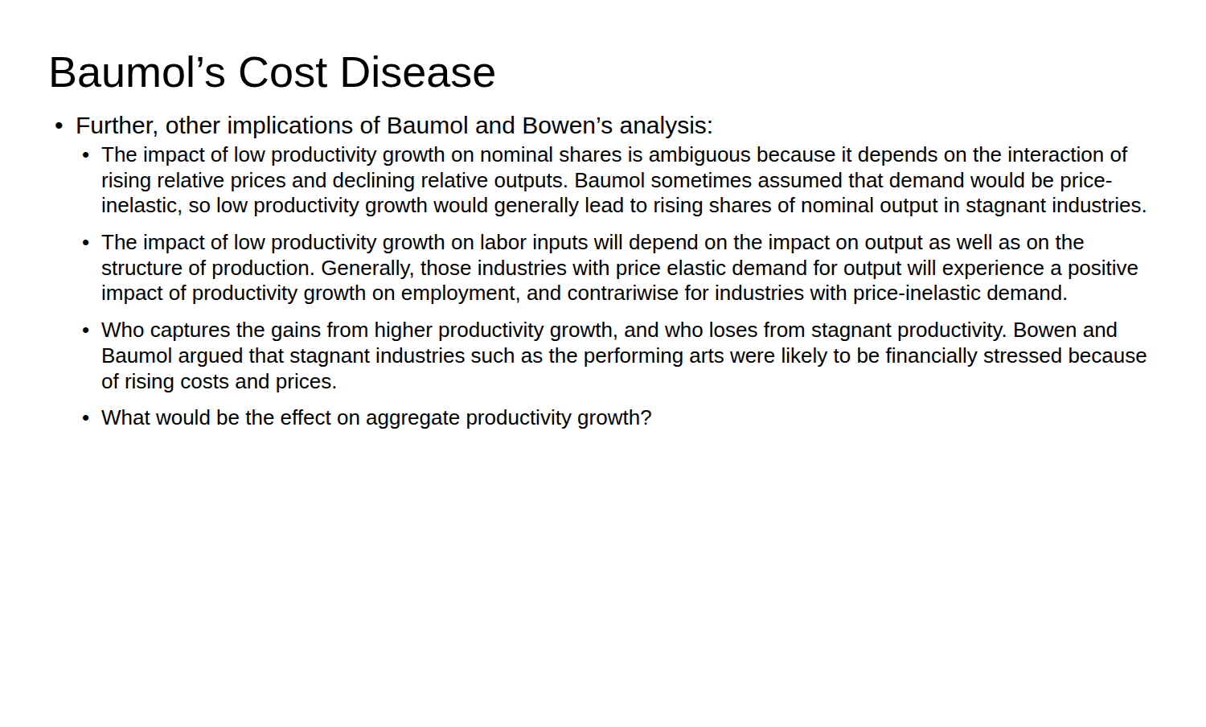Baumol’s Cost Disease
Further, other implications of Baumol and Bowen’s analysis:
The impact of low productivity growth on nominal shares is ambiguous because it depends on the interaction of rising relative prices and declining relative outputs. Baumol sometimes assumed that demand would be price-inelastic, so low productivity growth would generally lead to rising shares of nominal output in stagnant industries.
The impact of low productivity growth on labor inputs will depend on the impact on output as well as on the structure of production. Generally, those industries with price elastic demand for output will experience a positive impact of productivity growth on employment, and contrariwise for industries with price-inelastic demand.
Who captures the gains from higher productivity growth, and who loses from stagnant productivity. Bowen and Baumol argued that stagnant industries such as the performing arts were likely to be financially stressed because of rising costs and prices.
What would be the effect on aggregate productivity growth?